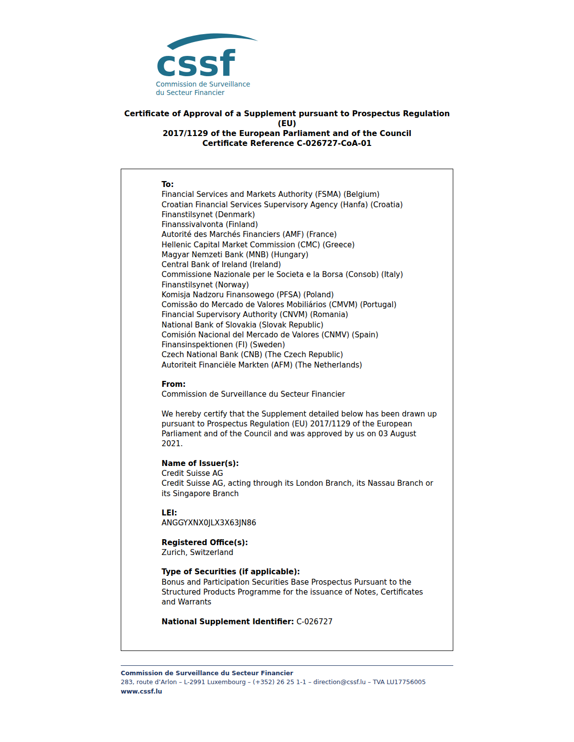cssf Commission de Surveillance du Secteur Financier
Certificate of Approval of a Supplement pursuant to Prospectus Regulation (EU)
2017/1129 of the European Parliament and of the Council
Certificate Reference C-026727-CoA-01
To:
Financial Services and Markets Authority (FSMA) (Belgium)
Croatian Financial Services Supervisory Agency (Hanfa) (Croatia)
Finanstilsynet (Denmark)
Finanssivalvonta (Finland)
Autorité des Marchés Financiers (AMF) (France)
Hellenic Capital Market Commission (CMC) (Greece)
Magyar Nemzeti Bank (MNB) (Hungary)
Central Bank of Ireland (Ireland)
Commissione Nazionale per le Societa e la Borsa (Consob) (Italy)
Finanstilsynet (Norway)
Komisja Nadzoru Finansowego (PFSA) (Poland)
Comissão do Mercado de Valores Mobiliários (CMVM) (Portugal)
Financial Supervisory Authority (CNVM) (Romania)
National Bank of Slovakia (Slovak Republic)
Comisión Nacional del Mercado de Valores (CNMV) (Spain)
Finansinspektionen (FI) (Sweden)
Czech National Bank (CNB) (The Czech Republic)
Autoriteit Financiële Markten (AFM) (The Netherlands)
From:
Commission de Surveillance du Secteur Financier
We hereby certify that the Supplement detailed below has been drawn up pursuant to Prospectus Regulation (EU) 2017/1129 of the European Parliament and of the Council and was approved by us on 03 August 2021.
Name of Issuer(s):
Credit Suisse AG
Credit Suisse AG, acting through its London Branch, its Nassau Branch or its Singapore Branch
LEI:
ANGGYXNX0JLX3X63JN86
Registered Office(s):
Zurich, Switzerland
Type of Securities (if applicable):
Bonus and Participation Securities Base Prospectus Pursuant to the Structured Products Programme for the issuance of Notes, Certificates and Warrants
National Supplement Identifier: C-026727
Commission de Surveillance du Secteur Financier
283, route d’Arlon – L-2991 Luxembourg – (+352) 26 25 1-1 – direction@cssf.lu – TVA LU17756005
www.cssf.lu